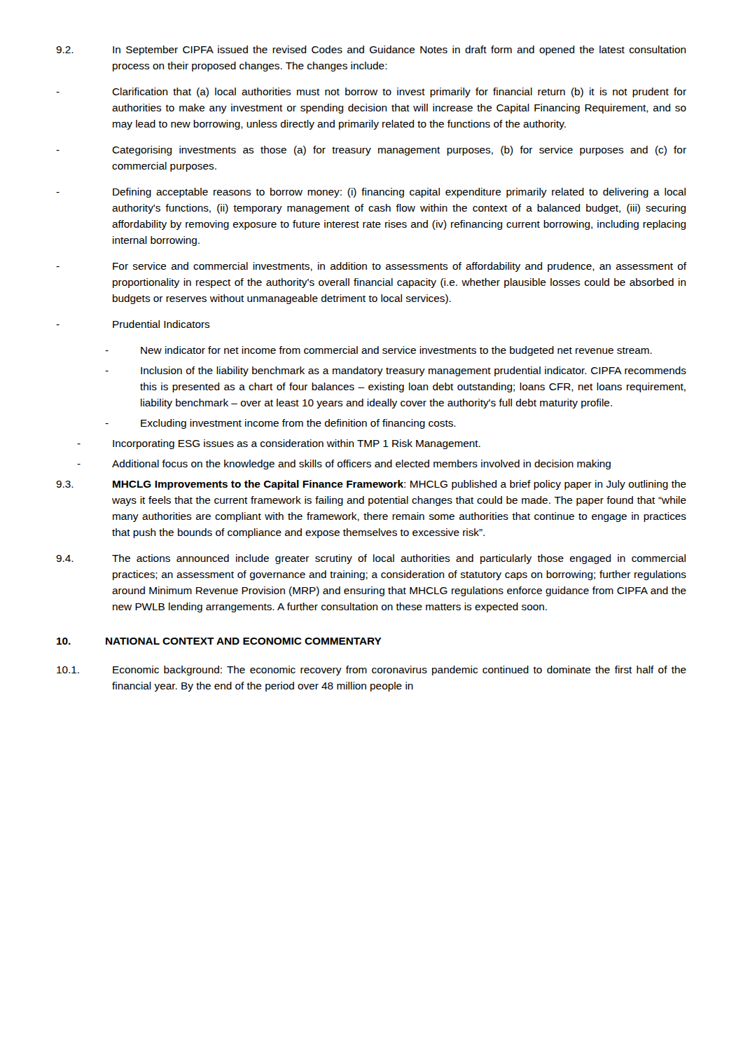9.2.
In September CIPFA issued the revised Codes and Guidance Notes in draft form and opened the latest consultation process on their proposed changes. The changes include:
-
Clarification that (a) local authorities must not borrow to invest primarily for financial return (b) it is not prudent for authorities to make any investment or spending decision that will increase the Capital Financing Requirement, and so may lead to new borrowing, unless directly and primarily related to the functions of the authority.
-
Categorising investments as those (a) for treasury management purposes, (b) for service purposes and (c) for commercial purposes.
-
Defining acceptable reasons to borrow money: (i) financing capital expenditure primarily related to delivering a local authority's functions, (ii) temporary management of cash flow within the context of a balanced budget, (iii) securing affordability by removing exposure to future interest rate rises and (iv) refinancing current borrowing, including replacing internal borrowing.
-
For service and commercial investments, in addition to assessments of affordability and prudence, an assessment of proportionality in respect of the authority's overall financial capacity (i.e. whether plausible losses could be absorbed in budgets or reserves without unmanageable detriment to local services).
-
Prudential Indicators
-
New indicator for net income from commercial and service investments to the budgeted net revenue stream.
-
Inclusion of the liability benchmark as a mandatory treasury management prudential indicator. CIPFA recommends this is presented as a chart of four balances – existing loan debt outstanding; loans CFR, net loans requirement, liability benchmark – over at least 10 years and ideally cover the authority's full debt maturity profile.
-
Excluding investment income from the definition of financing costs.
-
Incorporating ESG issues as a consideration within TMP 1 Risk Management.
-
Additional focus on the knowledge and skills of officers and elected members involved in decision making
9.3.
MHCLG Improvements to the Capital Finance Framework: MHCLG published a brief policy paper in July outlining the ways it feels that the current framework is failing and potential changes that could be made. The paper found that “while many authorities are compliant with the framework, there remain some authorities that continue to engage in practices that push the bounds of compliance and expose themselves to excessive risk”.
9.4.
The actions announced include greater scrutiny of local authorities and particularly those engaged in commercial practices; an assessment of governance and training; a consideration of statutory caps on borrowing; further regulations around Minimum Revenue Provision (MRP) and ensuring that MHCLG regulations enforce guidance from CIPFA and the new PWLB lending arrangements. A further consultation on these matters is expected soon.
10.
NATIONAL CONTEXT AND ECONOMIC COMMENTARY
10.1.
Economic background: The economic recovery from coronavirus pandemic continued to dominate the first half of the financial year. By the end of the period over 48 million people in